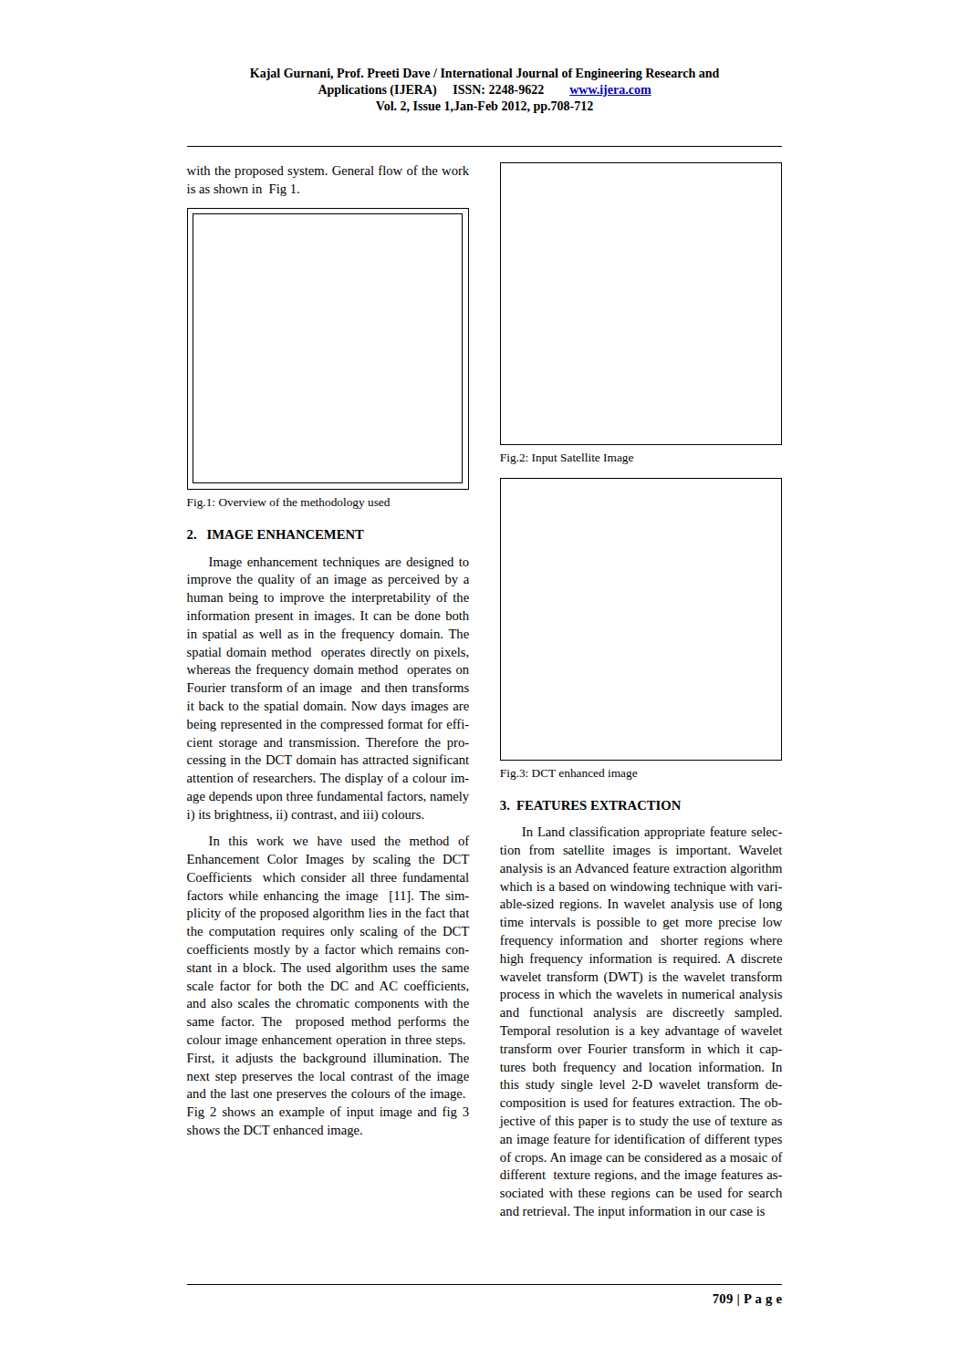Kajal Gurnani, Prof. Preeti Dave / International Journal of Engineering Research and Applications (IJERA) ISSN: 2248-9622 www.ijera.com Vol. 2, Issue 1,Jan-Feb 2012, pp.708-712
with the proposed system. General flow of the work is as shown in Fig 1.
Fig.1: Overview of the methodology used
2. Image Enhancement
Image enhancement techniques are designed to improve the quality of an image as perceived by a human being to improve the interpretability of the information present in images. It can be done both in spatial as well as in the frequency domain. The spatial domain method operates directly on pixels, whereas the frequency domain method operates on Fourier transform of an image and then transforms it back to the spatial domain. Now days images are being represented in the compressed format for efficient storage and transmission. Therefore the processing in the DCT domain has attracted significant attention of researchers. The display of a colour image depends upon three fundamental factors, namely i) its brightness, ii) contrast, and iii) colours.
In this work we have used the method of Enhancement Color Images by scaling the DCT Coefficients which consider all three fundamental factors while enhancing the image [11]. The simplicity of the proposed algorithm lies in the fact that the computation requires only scaling of the DCT coefficients mostly by a factor which remains constant in a block. The used algorithm uses the same scale factor for both the DC and AC coefficients, and also scales the chromatic components with the same factor. The proposed method performs the colour image enhancement operation in three steps. First, it adjusts the background illumination. The next step preserves the local contrast of the image and the last one preserves the colours of the image. Fig 2 shows an example of input image and fig 3 shows the DCT enhanced image.
Fig.2: Input Satellite Image
Fig.3: DCT enhanced image
3. Features Extraction
In Land classification appropriate feature selection from satellite images is important. Wavelet analysis is an Advanced feature extraction algorithm which is a based on windowing technique with variable-sized regions. In wavelet analysis use of long time intervals is possible to get more precise low frequency information and shorter regions where high frequency information is required. A discrete wavelet transform (DWT) is the wavelet transform process in which the wavelets in numerical analysis and functional analysis are discreetly sampled. Temporal resolution is a key advantage of wavelet transform over Fourier transform in which it captures both frequency and location information. In this study single level 2-D wavelet transform decomposition is used for features extraction. The objective of this paper is to study the use of texture as an image feature for identification of different types of crops. An image can be considered as a mosaic of different texture regions, and the image features associated with these regions can be used for search and retrieval. The input information in our case is
709 | P a g e